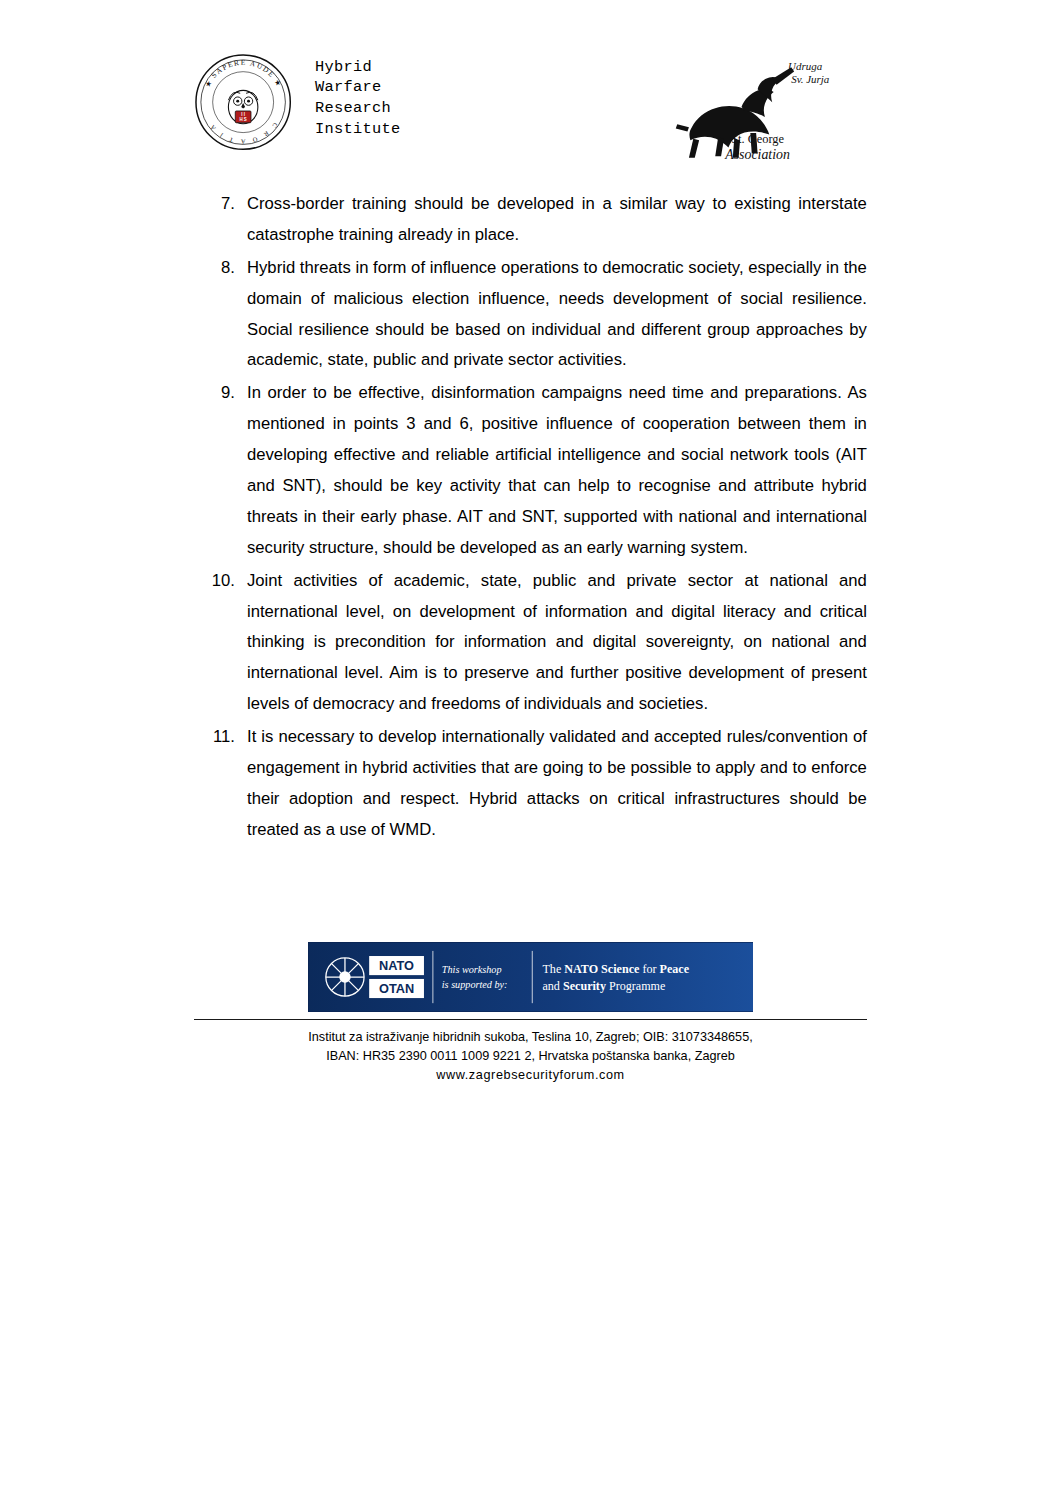★ SAPERE AUDE ★ C R O A T I A I I H S
Hybrid
Warfare
Research
Institute
Udruga Sv. Jurja St. George Association
Cross-border training should be developed in a similar way to existing interstate catastrophe training already in place.
Hybrid threats in form of influence operations to democratic society, especially in the domain of malicious election influence, needs development of social resilience. Social resilience should be based on individual and different group approaches by academic, state, public and private sector activities.
In order to be effective, disinformation campaigns need time and preparations. As mentioned in points 3 and 6, positive influence of cooperation between them in developing effective and reliable artificial intelligence and social network tools (AIT and SNT), should be key activity that can help to recognise and attribute hybrid threats in their early phase. AIT and SNT, supported with national and international security structure, should be developed as an early warning system.
Joint activities of academic, state, public and private sector at national and international level, on development of information and digital literacy and critical thinking is precondition for information and digital sovereignty, on national and international level. Aim is to preserve and further positive development of present levels of democracy and freedoms of individuals and societies.
It is necessary to develop internationally validated and accepted rules/convention of engagement in hybrid activities that are going to be possible to apply and to enforce their adoption and respect. Hybrid attacks on critical infrastructures should be treated as a use of WMD.
NATO OTAN This workshop is supported by: The NATO Science for Peace and Security Programme
Institut za istraživanje hibridnih sukoba, Teslina 10, Zagreb; OIB: 31073348655,
IBAN: HR35 2390 0011 1009 9221 2, Hrvatska poštanska banka, Zagreb
www.zagrebsecurityforum.com